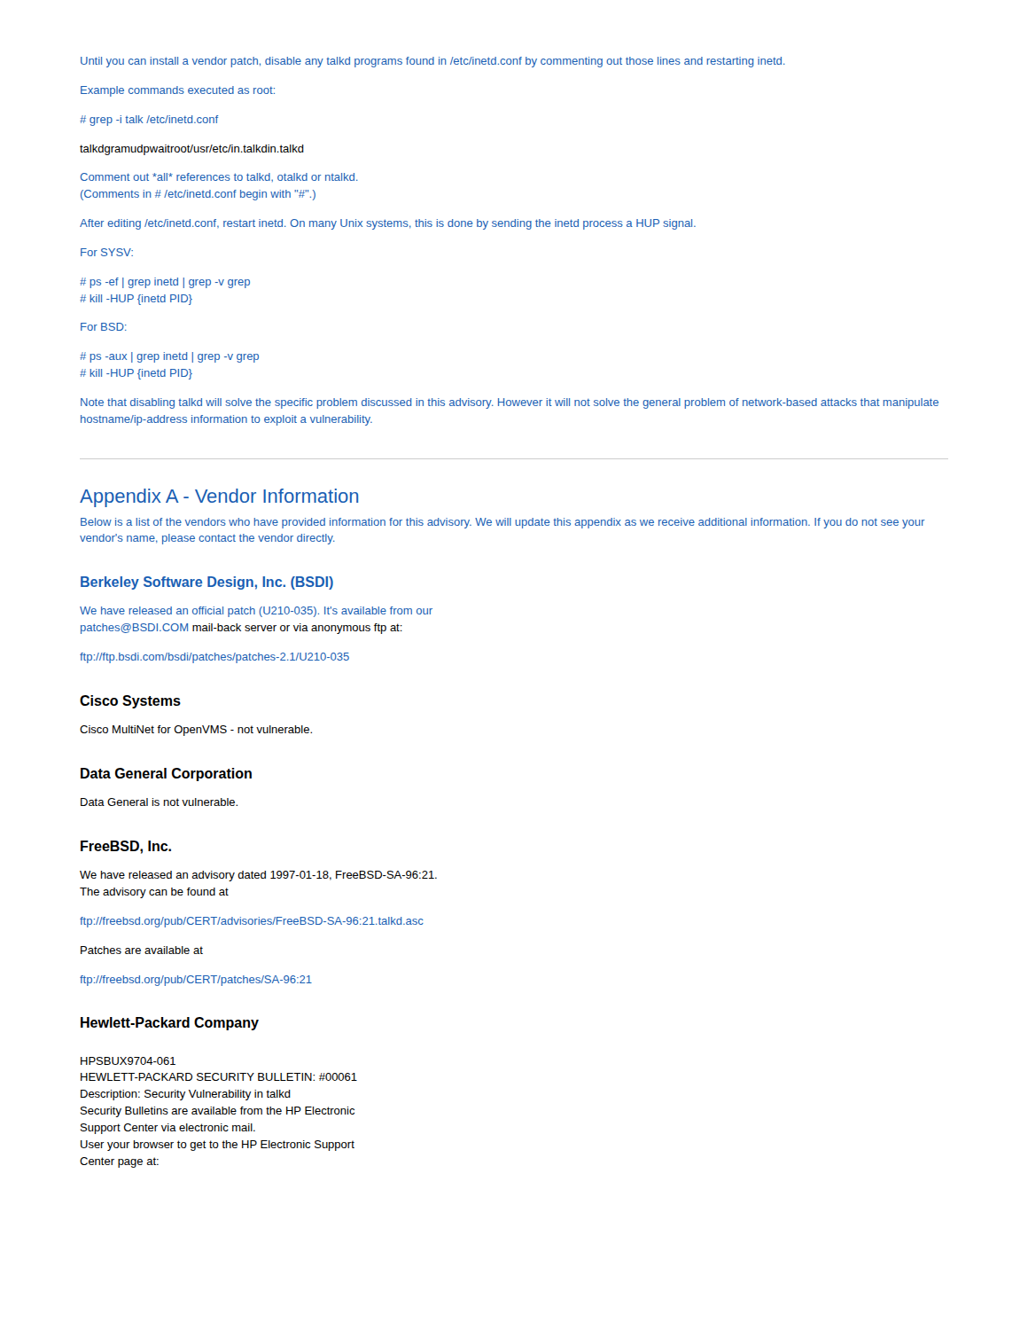Until you can install a vendor patch, disable any talkd programs found in /etc/inetd.conf by commenting out those lines and restarting inetd.
Example commands executed as root:
# grep -i talk /etc/inetd.conf
talkdgramudpwaitroot/usr/etc/in.talkdin.talkd
Comment out *all* references to talkd, otalkd or ntalkd.
(Comments in # /etc/inetd.conf begin with "#".)
After editing /etc/inetd.conf, restart inetd. On many Unix systems, this is done by sending the inetd process a HUP signal.
For SYSV:
# ps -ef | grep inetd | grep -v grep
# kill -HUP {inetd PID}
For BSD:
# ps -aux | grep inetd | grep -v grep
# kill -HUP {inetd PID}
Note that disabling talkd will solve the specific problem discussed in this advisory. However it will not solve the general problem of network-based attacks that manipulate hostname/ip-address information to exploit a vulnerability.
Appendix A - Vendor Information
Below is a list of the vendors who have provided information for this advisory. We will update this appendix as we receive additional information. If you do not see your vendor's name, please contact the vendor directly.
Berkeley Software Design, Inc. (BSDI)
We have released an official patch (U210-035). It's available from our
patches@BSDI.COM mail-back server or via anonymous ftp at:
ftp://ftp.bsdi.com/bsdi/patches/patches-2.1/U210-035
Cisco Systems
Cisco MultiNet for OpenVMS - not vulnerable.
Data General Corporation
Data General is not vulnerable.
FreeBSD, Inc.
We have released an advisory dated 1997-01-18, FreeBSD-SA-96:21.
The advisory can be found at
ftp://freebsd.org/pub/CERT/advisories/FreeBSD-SA-96:21.talkd.asc
Patches are available at
ftp://freebsd.org/pub/CERT/patches/SA-96:21
Hewlett-Packard Company
HPSBUX9704-061
HEWLETT-PACKARD SECURITY BULLETIN: #00061
Description: Security Vulnerability in talkd
Security Bulletins are available from the HP Electronic
Support Center via electronic mail.
User your browser to get to the HP Electronic Support
Center page at: